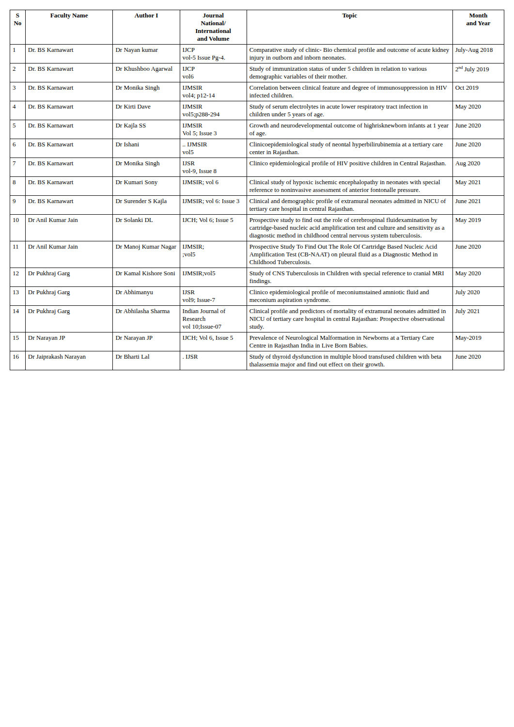| S No | Faculty Name | Author I | Journal National/ International and Volume | Topic | Month and Year |
| --- | --- | --- | --- | --- | --- |
| 1 | Dr. BS Karnawart | Dr Nayan kumar | IJCP vol-5 Issue Pg-4. | Comparative study of clinic- Bio chemical profile and outcome of acute kidney injury in outborn and inborn neonates. | July-Aug 2018 |
| 2 | Dr. BS Karnawart | Dr Khushboo Agarwal | IJCP vol6 | Study of immunization status of under 5 children in relation to various demographic variables of their mother. | 2 nd July 2019 |
| 3 | Dr. BS Karnawart | Dr Monika Singh | IJMSIR vol4; p12-14 | Correlation between clinical feature and degree of immunosuppression in HIV infected children. | Oct 2019 |
| 4 | Dr. BS Karnawart | Dr Kirti Dave | IJMSIR vol5;p288-294 | Study of serum electrolytes in acute lower respiratory tract infection in children under 5 years of age. | May 2020 |
| 5 | Dr. BS Karnawart | Dr Kajla SS | IJMSIR Vol 5; Issue 3 | Growth and neurodevelopmental outcome of highrisknewborn infants at 1 year of age. | June 2020 |
| 6 | Dr. BS Karnawart | Dr Ishani | .. IJMSIR vol5 | Clinicoepidemiological study of neontal hyperbilirubinemia at a tertiary care center in Rajasthan. | June 2020 |
| 7 | Dr. BS Karnawart | Dr Monika Singh | IJSR vol-9, Issue 8 | Clinico epidemiological profile of HIV positive children in Central Rajasthan. | Aug 2020 |
| 8 | Dr. BS Karnawart | Dr Kumari Sony | IJMSIR; vol 6 | Clinical study of hypoxic ischemic encephalopathy in neonates with special reference to noninvasive assessment of anterior fontonalle pressure. | May 2021 |
| 9 | Dr. BS Karnawart | Dr Surender S Kajla | IJMSIR; vol 6: Issue 3 | Clinical and demographic profile of extramural neonates admitted in NICU of tertiary care hospital in central Rajasthan. | June 2021 |
| 10 | Dr Anil Kumar Jain | Dr Solanki DL | IJCH; Vol 6; Issue 5 | Prospective study to find out the role of cerebrospinal fluidexamination by cartridge-based nucleic acid amplification test and culture and sensitivity as a diagnostic method in childhood central nervous system tuberculosis. | May 2019 |
| 11 | Dr Anil Kumar Jain | Dr Manoj Kumar Nagar | IJMSIR; ;vol5 | Prospective Study To Find Out The Role Of Cartridge Based Nucleic Acid Amplification Test (CB-NAAT) on pleural fluid as a Diagnostic Method in Childhood Tuberculosis. | June 2020 |
| 12 | Dr Pukhraj Garg | Dr Kamal Kishore Soni | IJMSIR;vol5 | Study of CNS Tuberculosis in Children with special reference to cranial MRI findings. | May 2020 |
| 13 | Dr Pukhraj Garg | Dr Abhimanyu | IJSR vol9; Issue-7 | Clinico epidemiological profile of meconiumstained amniotic fluid and meconium aspiration syndrome. | July 2020 |
| 14 | Dr Pukhraj Garg | Dr Abhilasha Sharma | Indian Journal of Research vol 10;Issue-07 | Clinical profile and predictors of mortality of extramural neonates admitted in NICU of tertiary care hospital in central Rajasthan: Prospective observational study. | July 2021 |
| 15 | Dr Narayan JP | Dr Narayan JP | IJCH; Vol 6, Issue 5 | Prevalence of Neurological Malformation in Newborns at a Tertiary Care Centre in Rajasthan India in Live Born Babies. | May-2019 |
| 16 | Dr Jaiprakash Narayan | Dr Bharti Lal | . IJSR | Study of thyroid dysfunction in multiple blood transfused children with beta thalassemia major and find out effect on their growth. | June 2020 |